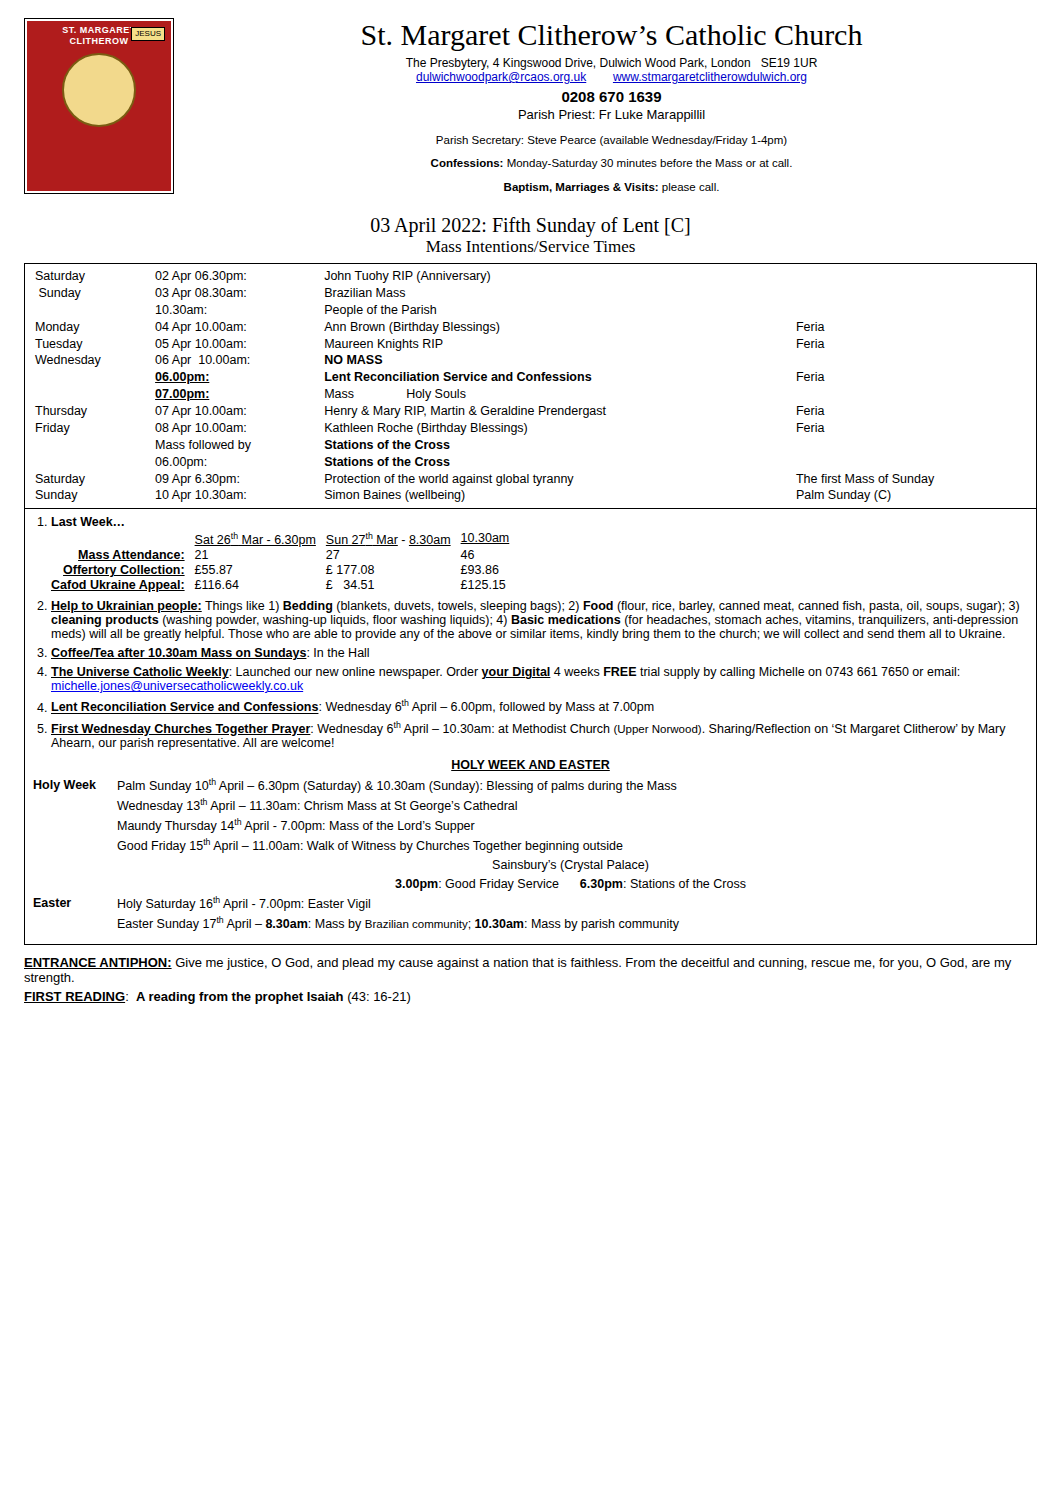JESUS
ST. MARGARET
CLITHEROW
St. Margaret Clitherow’s Catholic Church
The Presbytery, 4 Kingswood Drive, Dulwich Wood Park, London SE19 1UR
dulwichwoodpark@rcaos.org.uk www.stmargaretclitherowdulwich.org
0208 670 1639
Parish Priest: Fr Luke Marappillil
Parish Secretary: Steve Pearce (available Wednesday/Friday 1-4pm)
Confessions: Monday-Saturday 30 minutes before the Mass or at call.
Baptism, Marriages & Visits: please call.
03 April 2022: Fifth Sunday of Lent [C]
Mass Intentions/Service Times
| Saturday | 02 Apr 06.30pm: | John Tuohy RIP (Anniversary) | |
| Sunday | 03 Apr 08.30am: | Brazilian Mass | |
| | 10.30am: | People of the Parish | |
| Monday | 04 Apr 10.00am: | Ann Brown (Birthday Blessings) | Feria |
| Tuesday | 05 Apr 10.00am: | Maureen Knights RIP | Feria |
| Wednesday | 06 Apr 10.00am: | NO MASS | |
| | 06.00pm: | Lent Reconciliation Service and Confessions | Feria |
| | 07.00pm: | Mass Holy Souls | |
| Thursday | 07 Apr 10.00am: | Henry & Mary RIP, Martin & Geraldine Prendergast | Feria |
| Friday | 08 Apr 10.00am: | Kathleen Roche (Birthday Blessings) | Feria |
| | Mass followed by | Stations of the Cross | |
| | 06.00pm: | Stations of the Cross | |
| Saturday | 09 Apr 6.30pm: | Protection of the world against global tyranny | The first Mass of Sunday |
| Sunday | 10 Apr 10.30am: | Simon Baines (wellbeing) | Palm Sunday (C) |
Last Week…
| | Sat 26 th Mar - 6.30pm | Sun 27 th Mar - 8.30am | 10.30am |
| Mass Attendance: | 21 | 27 | 46 |
| Offertory Collection: | £55.87 | £ 177.08 | £93.86 |
| Cafod Ukraine Appeal: | £116.64 | £ 34.51 | £125.15 |
Help to Ukrainian people: Things like 1) Bedding (blankets, duvets, towels, sleeping bags); 2) Food (flour, rice, barley, canned meat, canned fish, pasta, oil, soups, sugar); 3) cleaning products (washing powder, washing-up liquids, floor washing liquids); 4) Basic medications (for headaches, stomach aches, vitamins, tranquilizers, anti-depression meds) will all be greatly helpful. Those who are able to provide any of the above or similar items, kindly bring them to the church; we will collect and send them all to Ukraine.
Coffee/Tea after 10.30am Mass on Sundays: In the Hall
The Universe Catholic Weekly: Launched our new online newspaper. Order your Digital 4 weeks FREE trial supply by calling Michelle on 0743 661 7650 or email: michelle.jones@universecatholicweekly.co.uk
Lent Reconciliation Service and Confessions: Wednesday 6th April – 6.00pm, followed by Mass at 7.00pm
First Wednesday Churches Together Prayer: Wednesday 6th April – 10.30am: at Methodist Church (Upper Norwood). Sharing/Reflection on ‘St Margaret Clitherow’ by Mary Ahearn, our parish representative. All are welcome!
HOLY WEEK AND EASTER
| Holy Week | Palm Sunday 10 th April – 6.30pm (Saturday) & 10.30am (Sunday): Blessing of palms during the Mass |
| | Wednesday 13 th April – 11.30am: Chrism Mass at St George’s Cathedral |
| | Maundy Thursday 14 th April - 7.00pm: Mass of the Lord’s Supper |
| | Good Friday 15 th April – 11.00am: Walk of Witness by Churches Together beginning outside |
| | Sainsbury’s (Crystal Palace) |
| | 3.00pm : Good Friday Service 6.30pm : Stations of the Cross |
| Easter | Holy Saturday 16 th April - 7.00pm: Easter Vigil |
| | Easter Sunday 17 th April – 8.30am : Mass by Brazilian community ; 10.30am : Mass by parish community |
ENTRANCE ANTIPHON: Give me justice, O God, and plead my cause against a nation that is faithless. From the deceitful and cunning, rescue me, for you, O God, are my strength.
FIRST READING: A reading from the prophet Isaiah (43: 16-21)